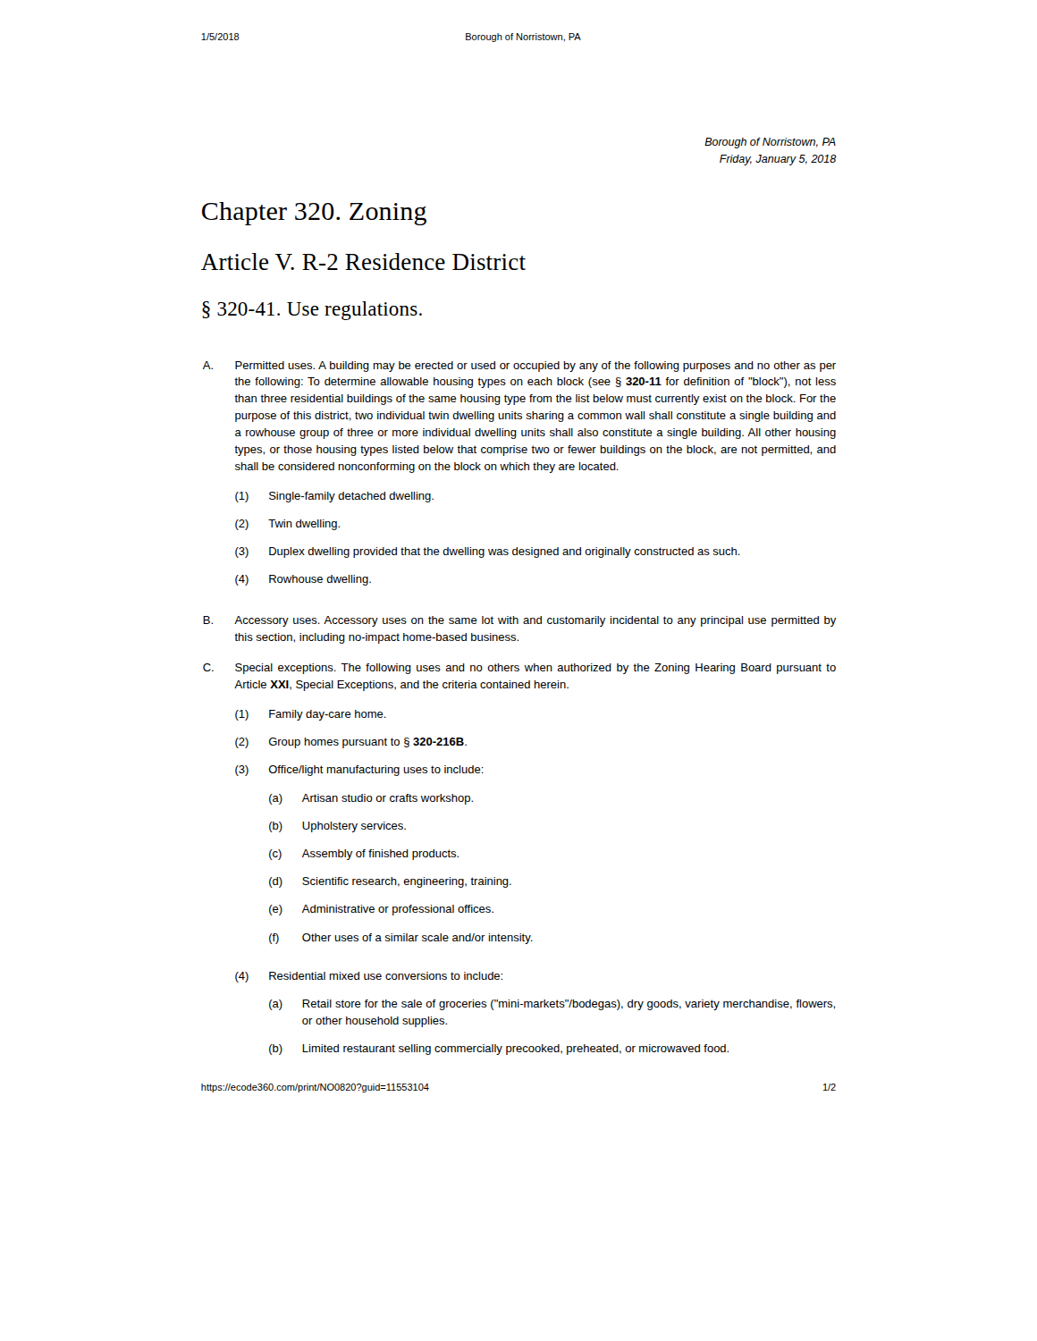1/5/2018 Borough of Norristown, PA
Borough of Norristown, PA
Friday, January 5, 2018
Chapter 320. Zoning
Article V. R-2 Residence District
§ 320-41. Use regulations.
A.
Permitted uses. A building may be erected or used or occupied by any of the following purposes and no other as per the following: To determine allowable housing types on each block (see § 320-11 for definition of "block"), not less than three residential buildings of the same housing type from the list below must currently exist on the block. For the purpose of this district, two individual twin dwelling units sharing a common wall shall constitute a single building and a rowhouse group of three or more individual dwelling units shall also constitute a single building. All other housing types, or those housing types listed below that comprise two or fewer buildings on the block, are not permitted, and shall be considered nonconforming on the block on which they are located.
(1)
Single-family detached dwelling.
(2)
Twin dwelling.
(3)
Duplex dwelling provided that the dwelling was designed and originally constructed as such.
(4)
Rowhouse dwelling.
B.
Accessory uses. Accessory uses on the same lot with and customarily incidental to any principal use permitted by this section, including no-impact home-based business.
C.
Special exceptions. The following uses and no others when authorized by the Zoning Hearing Board pursuant to Article XXI, Special Exceptions, and the criteria contained herein.
(1)
Family day-care home.
(2)
Group homes pursuant to § 320-216B.
(3)
Office/light manufacturing uses to include:
(a)
Artisan studio or crafts workshop.
(b)
Upholstery services.
(c)
Assembly of finished products.
(d)
Scientific research, engineering, training.
(e)
Administrative or professional offices.
(f)
Other uses of a similar scale and/or intensity.
(4)
Residential mixed use conversions to include:
(a)
Retail store for the sale of groceries ("mini-markets"/bodegas), dry goods, variety merchandise, flowers, or other household supplies.
(b)
Limited restaurant selling commercially precooked, preheated, or microwaved food.
https://ecode360.com/print/NO0820?guid=11553104 1/2